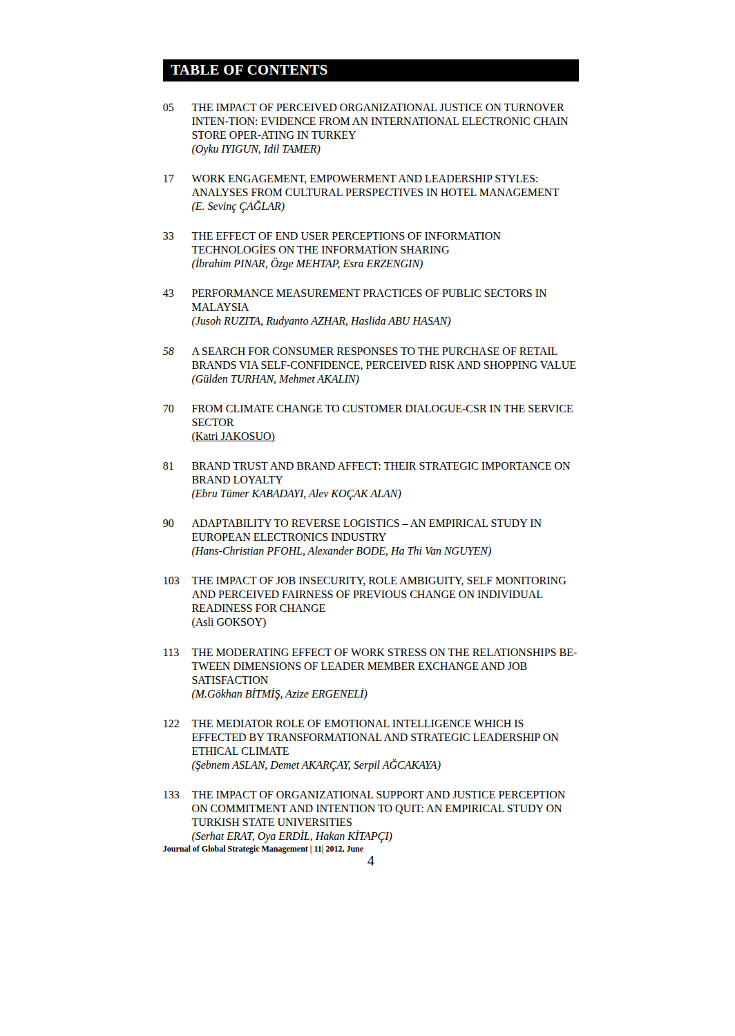Table of Contents
| 05 | The impact of perceived organizational justice on turnover inten-tion: evidence from an international electronic chain store oper-ating in Turkey (Oyku IYIGUN, Idil TAMER) |
| 17 | Work engagement, empowerment and leadership styles: analyses from cultural perspectives in hotel management (E. Sevinç ÇAĞLAR) |
| 33 | The effect of end user perceptions of information technologi̇es on the informati̇on sharing (İbrahim PINAR, Özge MEHTAP, Esra ERZENGIN) |
| 43 | Performance measurement practices of public sectors in Malaysia (Jusoh RUZITA, Rudyanto AZHAR, Haslida ABU HASAN) |
| 58 | A search for consumer responses to the purchase of retail brands via self-confidence, perceived risk and shopping value (Gülden TURHAN, Mehmet AKALIN) |
| 70 | From climate change to customer dialogue-CSR in the service sector (Katri JAKOSUO) |
| 81 | Brand trust and brand affect: their strategic importance on brand loyalty (Ebru Tümer KABADAYI, Alev KOÇAK ALAN) |
| 90 | Adaptability to reverse logistics – an empirical study in European electronics industry (Hans-Christian PFOHL, Alexander BODE, Ha Thi Van NGUYEN) |
| 103 | The impact of job insecurity, role ambiguity, self monitoring and perceived fairness of previous change on individual readiness for change (Asli GOKSOY) |
| 113 | The moderating effect of work stress on the relationships be-tween dimensions of leader member exchange and job satisfaction (M.Gökhan BİTMİŞ, Azize ERGENELİ) |
| 122 | The mediator role of emotional intelligence which is effected by transformational and strategic leadership on ethical climate (Şebnem ASLAN, Demet AKARÇAY, Serpil AĞCAKAYA) |
| 133 | The impact of organizational support and justice perception on commitment and intention to quit: an empirical study on Turkish state universities (Serhat ERAT, Oya ERDİL, Hakan KİTAPÇI) |
Journal of Global Strategic Management | 11| 2012, June 4